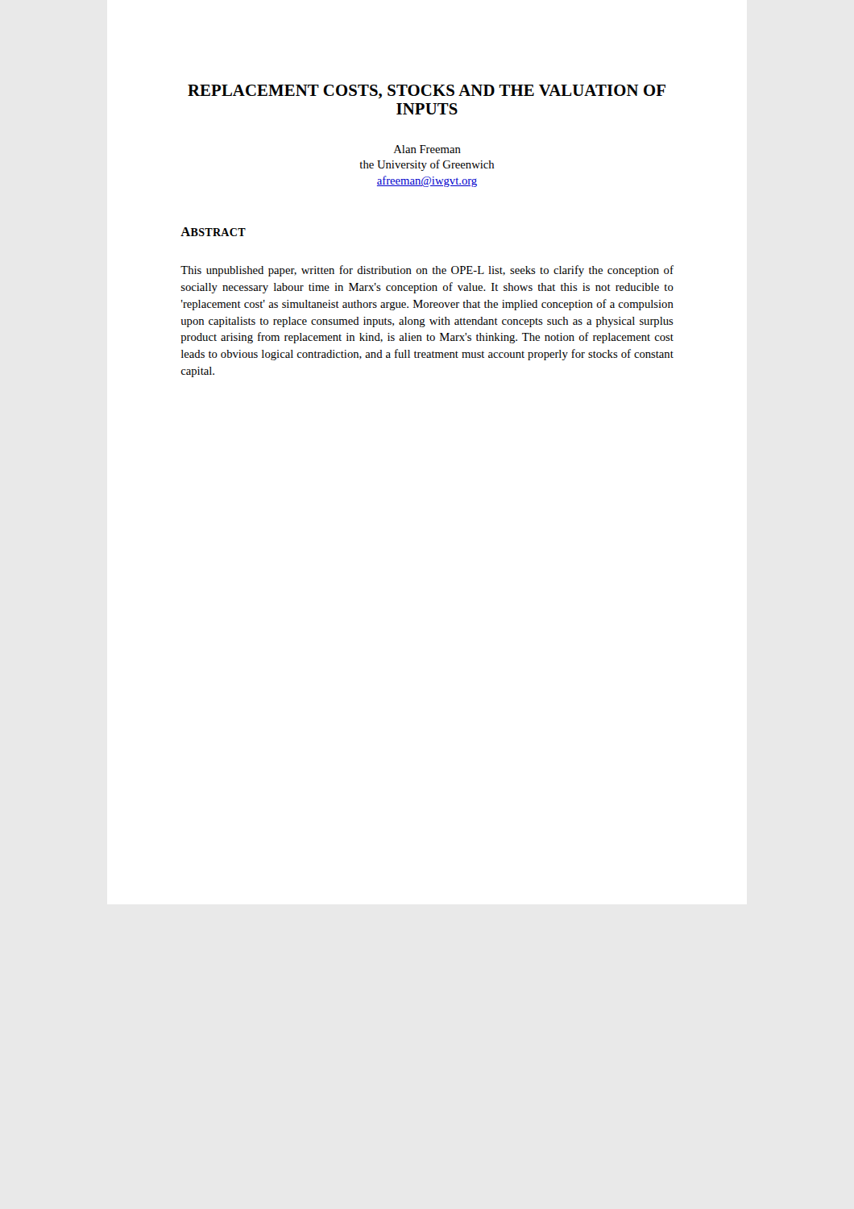REPLACEMENT COSTS, STOCKS AND THE VALUATION OF INPUTS
Alan Freeman
the University of Greenwich
afreeman@iwgvt.org
ABSTRACT
This unpublished paper, written for distribution on the OPE-L list, seeks to clarify the conception of socially necessary labour time in Marx's conception of value. It shows that this is not reducible to 'replacement cost' as simultaneist authors argue. Moreover that the implied conception of a compulsion upon capitalists to replace consumed inputs, along with attendant concepts such as a physical surplus product arising from replacement in kind, is alien to Marx's thinking. The notion of replacement cost leads to obvious logical contradiction, and a full treatment must account properly for stocks of constant capital.